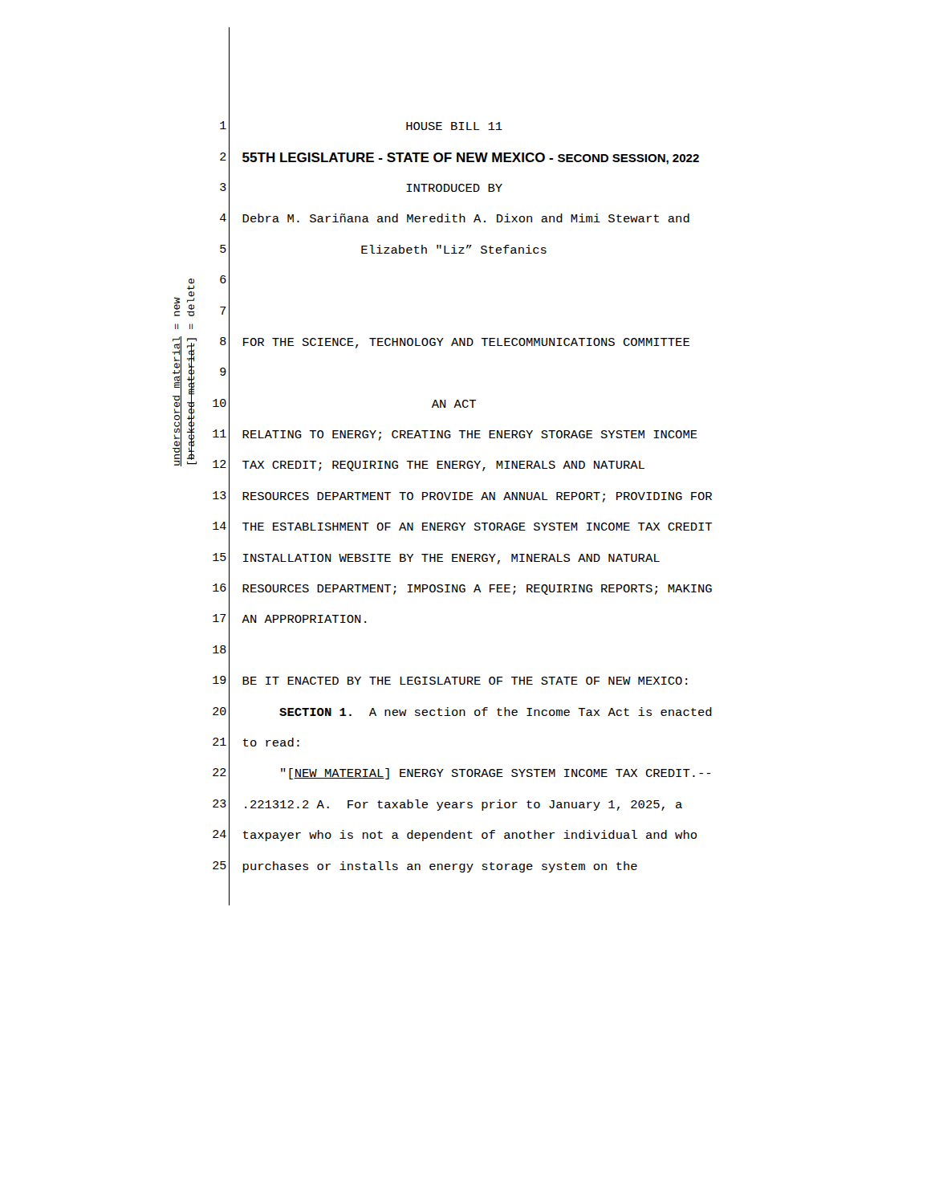underscored material = new
[bracketed material] = delete
1
2
3
4
5
6
7
8
9
10
11
12
13
14
15
16
17
18
19
20
21
22
23
24
25
HOUSE BILL 11
55TH LEGISLATURE - STATE OF NEW MEXICO - SECOND SESSION, 2022
INTRODUCED BY
Debra M. Sariñana and Meredith A. Dixon and Mimi Stewart and
Elizabeth "Liz” Stefanics
FOR THE SCIENCE, TECHNOLOGY AND TELECOMMUNICATIONS COMMITTEE
AN ACT
RELATING TO ENERGY; CREATING THE ENERGY STORAGE SYSTEM INCOME
TAX CREDIT; REQUIRING THE ENERGY, MINERALS AND NATURAL
RESOURCES DEPARTMENT TO PROVIDE AN ANNUAL REPORT; PROVIDING FOR
THE ESTABLISHMENT OF AN ENERGY STORAGE SYSTEM INCOME TAX CREDIT
INSTALLATION WEBSITE BY THE ENERGY, MINERALS AND NATURAL
RESOURCES DEPARTMENT; IMPOSING A FEE; REQUIRING REPORTS; MAKING
AN APPROPRIATION.
BE IT ENACTED BY THE LEGISLATURE OF THE STATE OF NEW MEXICO:
SECTION 1. A new section of the Income Tax Act is enacted
to read:
"[NEW MATERIAL] ENERGY STORAGE SYSTEM INCOME TAX CREDIT.--
A. For taxable years prior to January 1, 2025, a
taxpayer who is not a dependent of another individual and who
purchases or installs an energy storage system on the
.221312.2